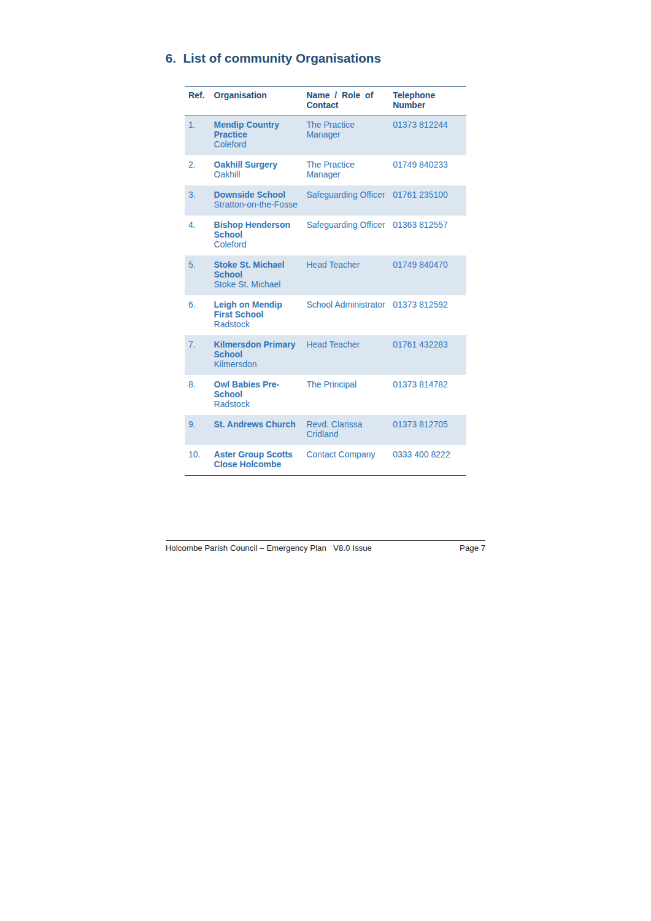6. List of community Organisations
| Ref. | Organisation | Name / Role of Contact | Telephone Number |
| --- | --- | --- | --- |
| 1. | Mendip Country Practice Coleford | The Practice Manager | 01373 812244 |
| 2. | Oakhill Surgery Oakhill | The Practice Manager | 01749 840233 |
| 3. | Downside School Stratton-on-the-Fosse | Safeguarding Officer | 01761 235100 |
| 4. | Bishop Henderson School Coleford | Safeguarding Officer | 01363 812557 |
| 5. | Stoke St. Michael School Stoke St. Michael | Head Teacher | 01749 840470 |
| 6. | Leigh on Mendip First School Radstock | School Administrator | 01373 812592 |
| 7. | Kilmersdon Primary School Kilmersdon | Head Teacher | 01761 432283 |
| 8. | Owl Babies Pre-School Radstock | The Principal | 01373 814782 |
| 9. | St. Andrews Church | Revd. Clarissa Cridland | 01373 812705 |
| 10. | Aster Group Scotts Close Holcombe | Contact Company | 0333 400 8222 |
Holcombe Parish Council – Emergency Plan V8.0 Issue Page 7